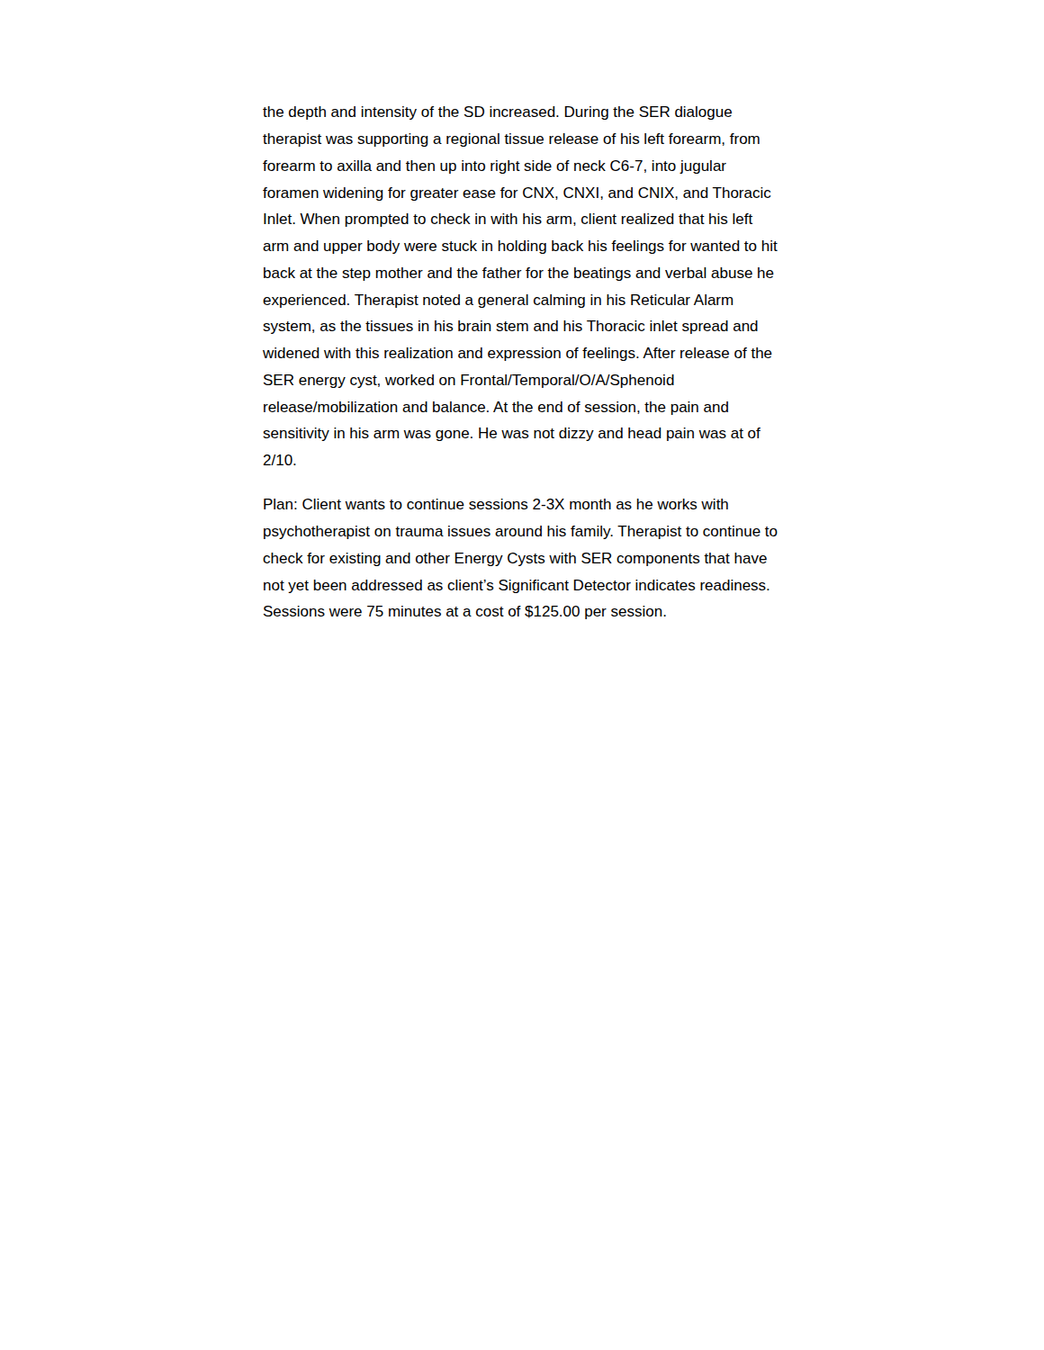the depth and intensity of the SD increased. During the SER dialogue therapist was supporting a regional tissue release of his left forearm, from forearm to axilla and then up into right side of neck C6-7, into jugular foramen widening for greater ease for CNX, CNXI, and CNIX, and Thoracic Inlet. When prompted to check in with his arm, client realized that his left arm and upper body were stuck in holding back his feelings for wanted to hit back at the step mother and the father for the beatings and verbal abuse he experienced. Therapist noted a general calming in his Reticular Alarm system, as the tissues in his brain stem and his Thoracic inlet spread and widened with this realization and expression of feelings. After release of the SER energy cyst, worked on Frontal/Temporal/O/A/Sphenoid release/mobilization and balance. At the end of session, the pain and sensitivity in his arm was gone. He was not dizzy and head pain was at of 2/10.
Plan: Client wants to continue sessions 2-3X month as he works with psychotherapist on trauma issues around his family. Therapist to continue to check for existing and other Energy Cysts with SER components that have not yet been addressed as client’s Significant Detector indicates readiness. Sessions were 75 minutes at a cost of $125.00 per session.